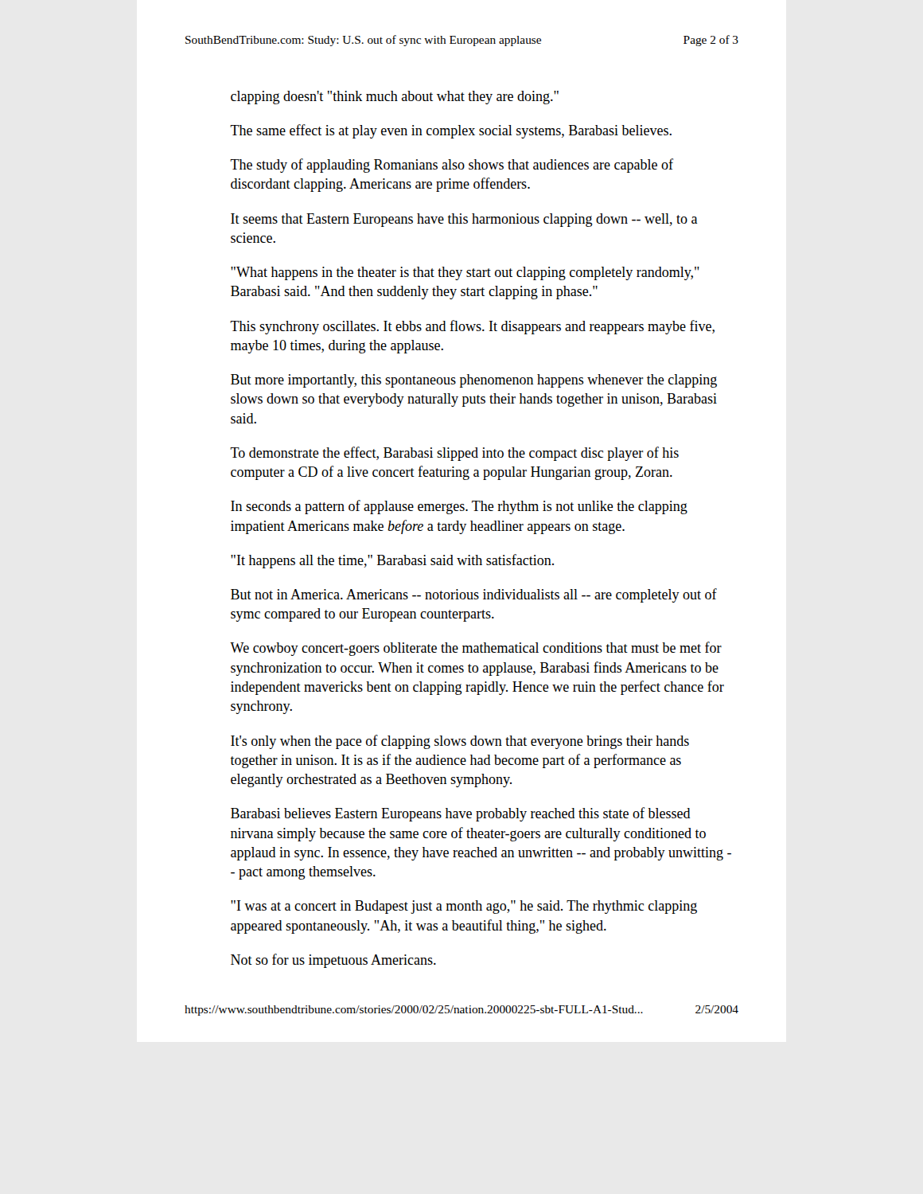SouthBendTribune.com: Study: U.S. out of sync with European applause Page 2 of 3
clapping doesn't "think much about what they are doing."
The same effect is at play even in complex social systems, Barabasi believes.
The study of applauding Romanians also shows that audiences are capable of discordant clapping. Americans are prime offenders.
It seems that Eastern Europeans have this harmonious clapping down -- well, to a science.
"What happens in the theater is that they start out clapping completely randomly," Barabasi said. "And then suddenly they start clapping in phase."
This synchrony oscillates. It ebbs and flows. It disappears and reappears maybe five, maybe 10 times, during the applause.
But more importantly, this spontaneous phenomenon happens whenever the clapping slows down so that everybody naturally puts their hands together in unison, Barabasi said.
To demonstrate the effect, Barabasi slipped into the compact disc player of his computer a CD of a live concert featuring a popular Hungarian group, Zoran.
In seconds a pattern of applause emerges. The rhythm is not unlike the clapping impatient Americans make before a tardy headliner appears on stage.
"It happens all the time," Barabasi said with satisfaction.
But not in America. Americans -- notorious individualists all -- are completely out of symc compared to our European counterparts.
We cowboy concert-goers obliterate the mathematical conditions that must be met for synchronization to occur. When it comes to applause, Barabasi finds Americans to be independent mavericks bent on clapping rapidly. Hence we ruin the perfect chance for synchrony.
It's only when the pace of clapping slows down that everyone brings their hands together in unison. It is as if the audience had become part of a performance as elegantly orchestrated as a Beethoven symphony.
Barabasi believes Eastern Europeans have probably reached this state of blessed nirvana simply because the same core of theater-goers are culturally conditioned to applaud in sync. In essence, they have reached an unwritten -- and probably unwitting -- pact among themselves.
"I was at a concert in Budapest just a month ago," he said. The rhythmic clapping appeared spontaneously. "Ah, it was a beautiful thing," he sighed.
Not so for us impetuous Americans.
https://www.southbendtribune.com/stories/2000/02/25/nation.20000225-sbt-FULL-A1-Stud... 2/5/2004